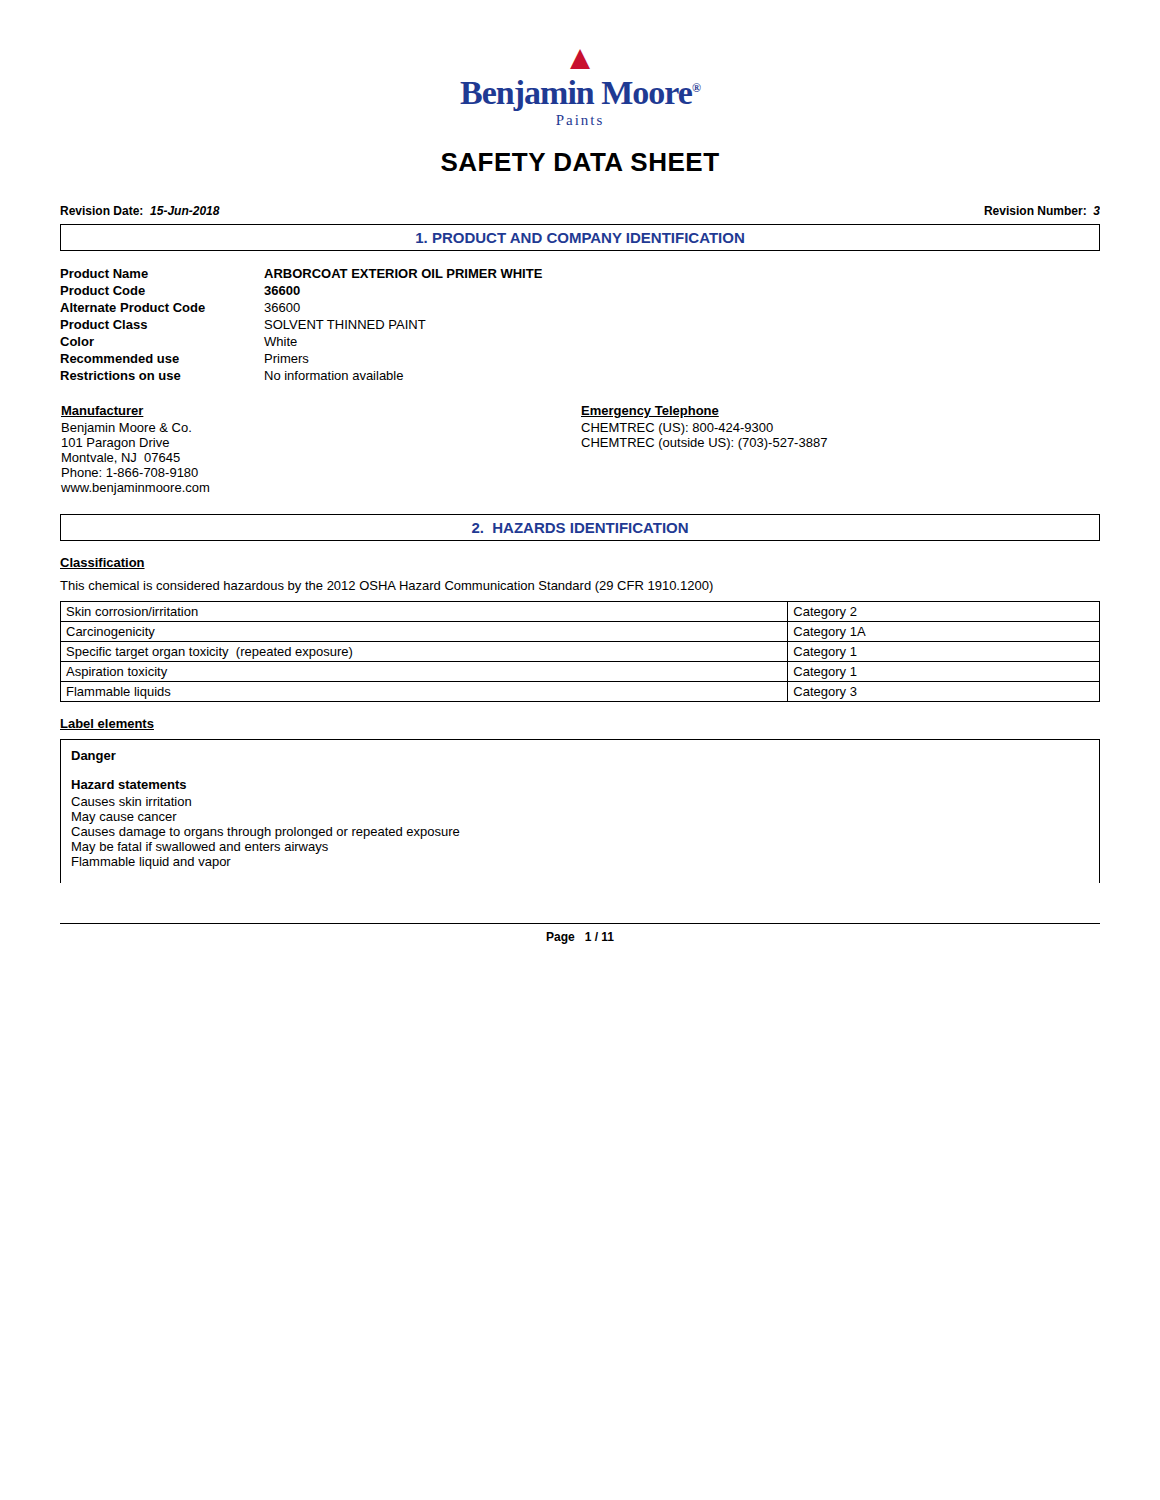▲
Benjamin Moore®
Paints
SAFETY DATA SHEET
Revision Date: 15-Jun-2018 Revision Number: 3
1. PRODUCT AND COMPANY IDENTIFICATION
| Product Name | ARBORCOAT EXTERIOR OIL PRIMER WHITE |
| Product Code | 36600 |
| Alternate Product Code | 36600 |
| Product Class | SOLVENT THINNED PAINT |
| Color | White |
| Recommended use | Primers |
| Restrictions on use | No information available |
| Manufacturer Benjamin Moore & Co. 101 Paragon Drive Montvale, NJ 07645 Phone: 1-866-708-9180 www.benjaminmoore.com | Emergency Telephone CHEMTREC (US): 800-424-9300 CHEMTREC (outside US): (703)-527-3887 |
2. HAZARDS IDENTIFICATION
Classification
This chemical is considered hazardous by the 2012 OSHA Hazard Communication Standard (29 CFR 1910.1200)
| Skin corrosion/irritation | Category 2 |
| Carcinogenicity | Category 1A |
| Specific target organ toxicity (repeated exposure) | Category 1 |
| Aspiration toxicity | Category 1 |
| Flammable liquids | Category 3 |
Label elements
Danger
Hazard statements
Causes skin irritation
May cause cancer
Causes damage to organs through prolonged or repeated exposure
May be fatal if swallowed and enters airways
Flammable liquid and vapor
Page 1 / 11